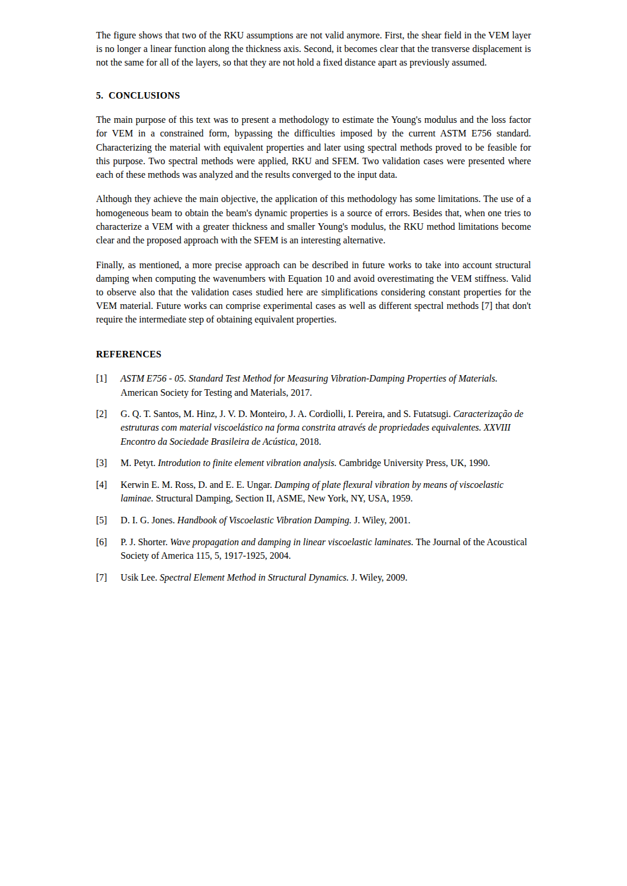The figure shows that two of the RKU assumptions are not valid anymore. First, the shear field in the VEM layer is no longer a linear function along the thickness axis. Second, it becomes clear that the transverse displacement is not the same for all of the layers, so that they are not hold a fixed distance apart as previously assumed.
5. CONCLUSIONS
The main purpose of this text was to present a methodology to estimate the Young's modulus and the loss factor for VEM in a constrained form, bypassing the difficulties imposed by the current ASTM E756 standard. Characterizing the material with equivalent properties and later using spectral methods proved to be feasible for this purpose. Two spectral methods were applied, RKU and SFEM. Two validation cases were presented where each of these methods was analyzed and the results converged to the input data.
Although they achieve the main objective, the application of this methodology has some limitations. The use of a homogeneous beam to obtain the beam's dynamic properties is a source of errors. Besides that, when one tries to characterize a VEM with a greater thickness and smaller Young's modulus, the RKU method limitations become clear and the proposed approach with the SFEM is an interesting alternative.
Finally, as mentioned, a more precise approach can be described in future works to take into account structural damping when computing the wavenumbers with Equation 10 and avoid overestimating the VEM stiffness. Valid to observe also that the validation cases studied here are simplifications considering constant properties for the VEM material. Future works can comprise experimental cases as well as different spectral methods [7] that don't require the intermediate step of obtaining equivalent properties.
REFERENCES
ASTM E756 - 05. Standard Test Method for Measuring Vibration-Damping Properties of Materials. American Society for Testing and Materials, 2017.
G. Q. T. Santos, M. Hinz, J. V. D. Monteiro, J. A. Cordiolli, I. Pereira, and S. Futatsugi. Caracterização de estruturas com material viscoelástico na forma constrita através de propriedades equivalentes. XXVIII Encontro da Sociedade Brasileira de Acústica, 2018.
M. Petyt. Introdution to finite element vibration analysis. Cambridge University Press, UK, 1990.
Kerwin E. M. Ross, D. and E. E. Ungar. Damping of plate flexural vibration by means of viscoelastic laminae. Structural Damping, Section II, ASME, New York, NY, USA, 1959.
D. I. G. Jones. Handbook of Viscoelastic Vibration Damping. J. Wiley, 2001.
P. J. Shorter. Wave propagation and damping in linear viscoelastic laminates. The Journal of the Acoustical Society of America 115, 5, 1917-1925, 2004.
Usik Lee. Spectral Element Method in Structural Dynamics. J. Wiley, 2009.